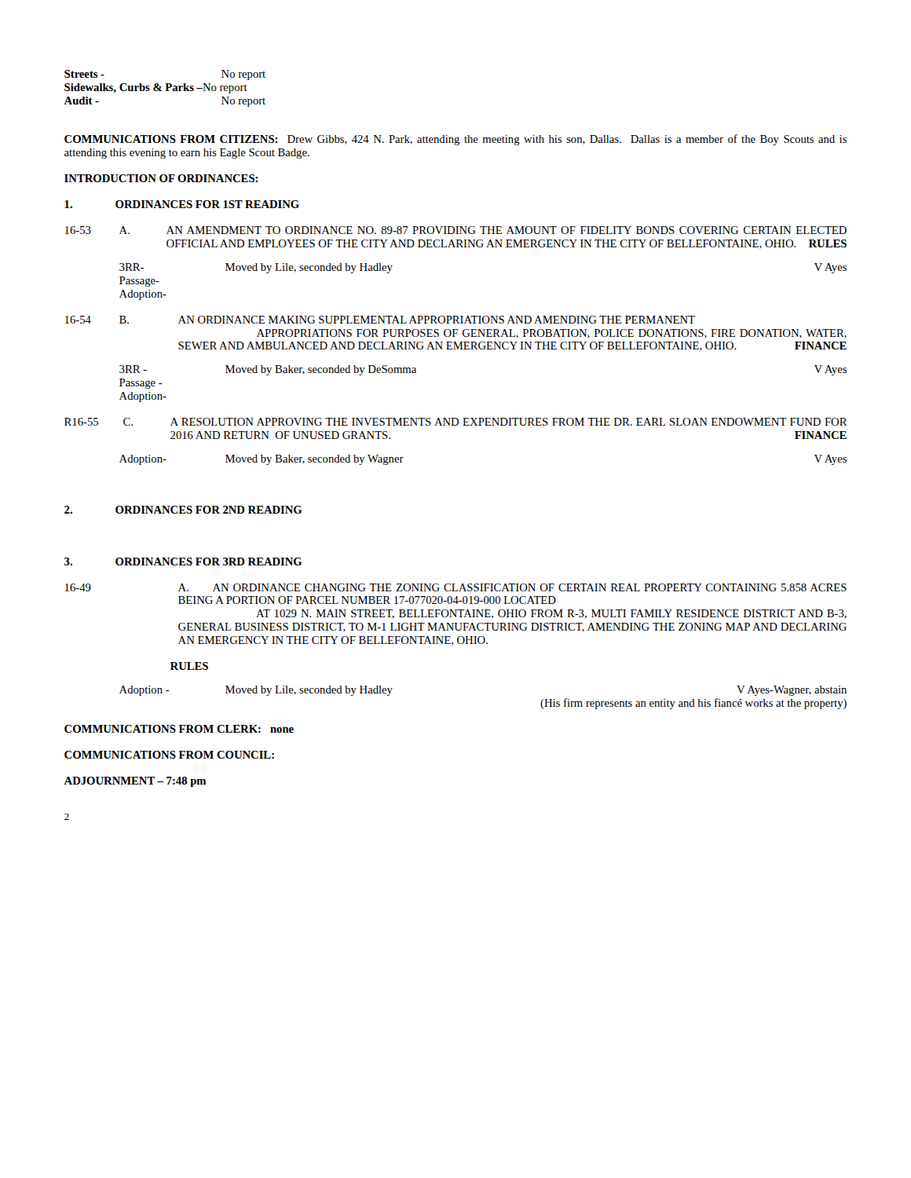Streets -No report
Sidewalks, Curbs & Parks –No report
Audit -No report
COMMUNICATIONS FROM CITIZENS: Drew Gibbs, 424 N. Park, attending the meeting with his son, Dallas. Dallas is a member of the Boy Scouts and is attending this evening to earn his Eagle Scout Badge.
INTRODUCTION OF ORDINANCES:
1. ORDINANCES FOR 1ST READING
| 16-53 | A. | AN AMENDMENT TO ORDINANCE NO. 89-87 PROVIDING THE AMOUNT OF FIDELITY BONDS COVERING CERTAIN ELECTED OFFICIAL AND EMPLOYEES OF THE CITY AND DECLARING AN EMERGENCY IN THE CITY OF BELLEFONTAINE, OHIO. RULES |
| | 3RR- | Moved by Lile, seconded by Hadley | V Ayes |
| | Passage- | | |
| | Adoption- | | |
| 16-54 | B. | AN ORDINANCE MAKING SUPPLEMENTAL APPROPRIATIONS AND AMENDING THE PERMANENT APPROPRIATIONS FOR PURPOSES OF GENERAL, PROBATION, POLICE DONATIONS, FIRE DONATION, WATER, SEWER AND AMBULANCED AND DECLARING AN EMERGENCY IN THE CITY OF BELLEFONTAINE, OHIO. FINANCE |
| | 3RR - | Moved by Baker, seconded by DeSomma | V Ayes |
| | Passage - | | |
| | Adoption- | | |
| R16-55 | C. | A RESOLUTION APPROVING THE INVESTMENTS AND EXPENDITURES FROM THE DR. EARL SLOAN ENDOWMENT FUND FOR 2016 AND RETURN OF UNUSED GRANTS. FINANCE |
| | Adoption- | Moved by Baker, seconded by Wagner | V Ayes |
2. ORDINANCES FOR 2ND READING
3. ORDINANCES FOR 3RD READING
| 16-49 | | A. AN ORDINANCE CHANGING THE ZONING CLASSIFICATION OF CERTAIN REAL PROPERTY CONTAINING 5.858 ACRES BEING A PORTION OF PARCEL NUMBER 17-077020-04-019-000 LOCATED AT 1029 N. MAIN STREET, BELLEFONTAINE, OHIO FROM R-3, MULTI FAMILY RESIDENCE DISTRICT AND B-3, GENERAL BUSINESS DISTRICT, TO M-1 LIGHT MANUFACTURING DISTRICT, AMENDING THE ZONING MAP AND DECLARING AN EMERGENCY IN THE CITY OF BELLEFONTAINE, OHIO. |
RULES
| | Adoption - | Moved by Lile, seconded by Hadley | V Ayes-Wagner, abstain |
| | | (His firm represents an entity and his fiancé works at the property) |
COMMUNICATIONS FROM CLERK: none
COMMUNICATIONS FROM COUNCIL:
ADJOURNMENT – 7:48 pm
2